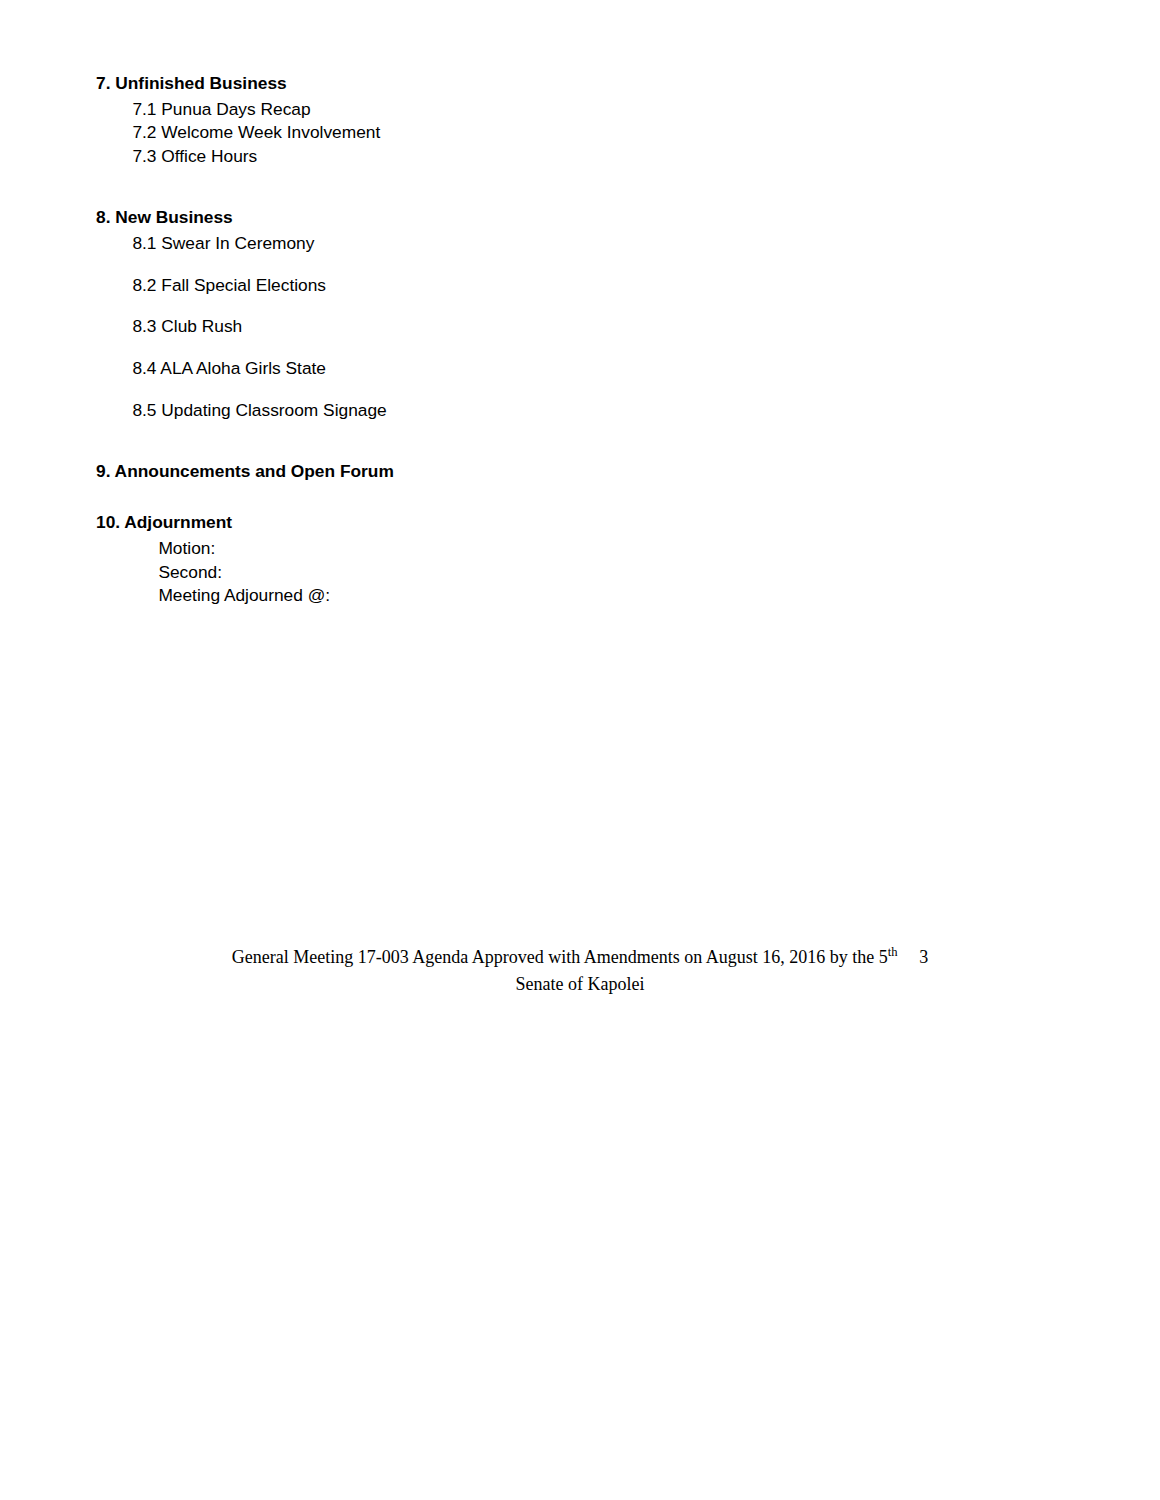7. Unfinished Business
7.1 Punua Days Recap
7.2 Welcome Week Involvement
7.3 Office Hours
8. New Business
8.1 Swear In Ceremony
8.2 Fall Special Elections
8.3 Club Rush
8.4 ALA Aloha Girls State
8.5 Updating Classroom Signage
9. Announcements and Open Forum
10. Adjournment
Motion:
Second:
Meeting Adjourned @:
General Meeting 17-003 Agenda Approved with Amendments on August 16, 2016 by the 5th3
Senate of Kapolei